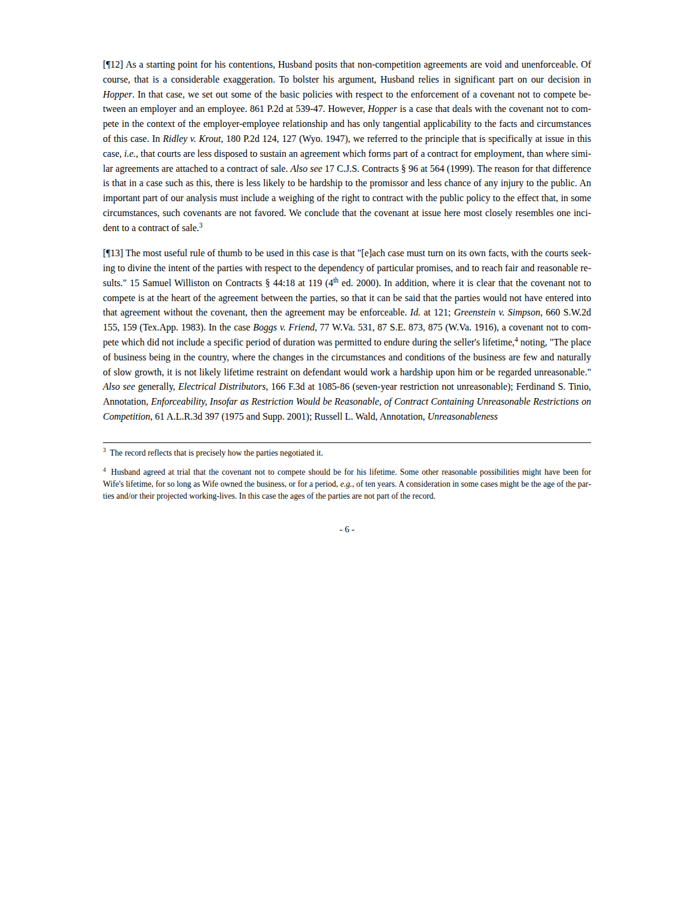[¶12] As a starting point for his contentions, Husband posits that non-competition agreements are void and unenforceable. Of course, that is a considerable exaggeration. To bolster his argument, Husband relies in significant part on our decision in Hopper. In that case, we set out some of the basic policies with respect to the enforcement of a covenant not to compete between an employer and an employee. 861 P.2d at 539-47. However, Hopper is a case that deals with the covenant not to compete in the context of the employer-employee relationship and has only tangential applicability to the facts and circumstances of this case. In Ridley v. Krout, 180 P.2d 124, 127 (Wyo. 1947), we referred to the principle that is specifically at issue in this case, i.e., that courts are less disposed to sustain an agreement which forms part of a contract for employment, than where similar agreements are attached to a contract of sale. Also see 17 C.J.S. Contracts § 96 at 564 (1999). The reason for that difference is that in a case such as this, there is less likely to be hardship to the promissor and less chance of any injury to the public. An important part of our analysis must include a weighing of the right to contract with the public policy to the effect that, in some circumstances, such covenants are not favored. We conclude that the covenant at issue here most closely resembles one incident to a contract of sale.3
[¶13] The most useful rule of thumb to be used in this case is that "[e]ach case must turn on its own facts, with the courts seeking to divine the intent of the parties with respect to the dependency of particular promises, and to reach fair and reasonable results." 15 Samuel Williston on Contracts § 44:18 at 119 (4th ed. 2000). In addition, where it is clear that the covenant not to compete is at the heart of the agreement between the parties, so that it can be said that the parties would not have entered into that agreement without the covenant, then the agreement may be enforceable. Id. at 121; Greenstein v. Simpson, 660 S.W.2d 155, 159 (Tex.App. 1983). In the case Boggs v. Friend, 77 W.Va. 531, 87 S.E. 873, 875 (W.Va. 1916), a covenant not to compete which did not include a specific period of duration was permitted to endure during the seller's lifetime,4 noting, "The place of business being in the country, where the changes in the circumstances and conditions of the business are few and naturally of slow growth, it is not likely lifetime restraint on defendant would work a hardship upon him or be regarded unreasonable." Also see generally, Electrical Distributors, 166 F.3d at 1085-86 (seven-year restriction not unreasonable); Ferdinand S. Tinio, Annotation, Enforceability, Insofar as Restriction Would be Reasonable, of Contract Containing Unreasonable Restrictions on Competition, 61 A.L.R.3d 397 (1975 and Supp. 2001); Russell L. Wald, Annotation, Unreasonableness
3 The record reflects that is precisely how the parties negotiated it.
4 Husband agreed at trial that the covenant not to compete should be for his lifetime. Some other reasonable possibilities might have been for Wife's lifetime, for so long as Wife owned the business, or for a period, e.g., of ten years. A consideration in some cases might be the age of the parties and/or their projected working-lives. In this case the ages of the parties are not part of the record.
- 6 -